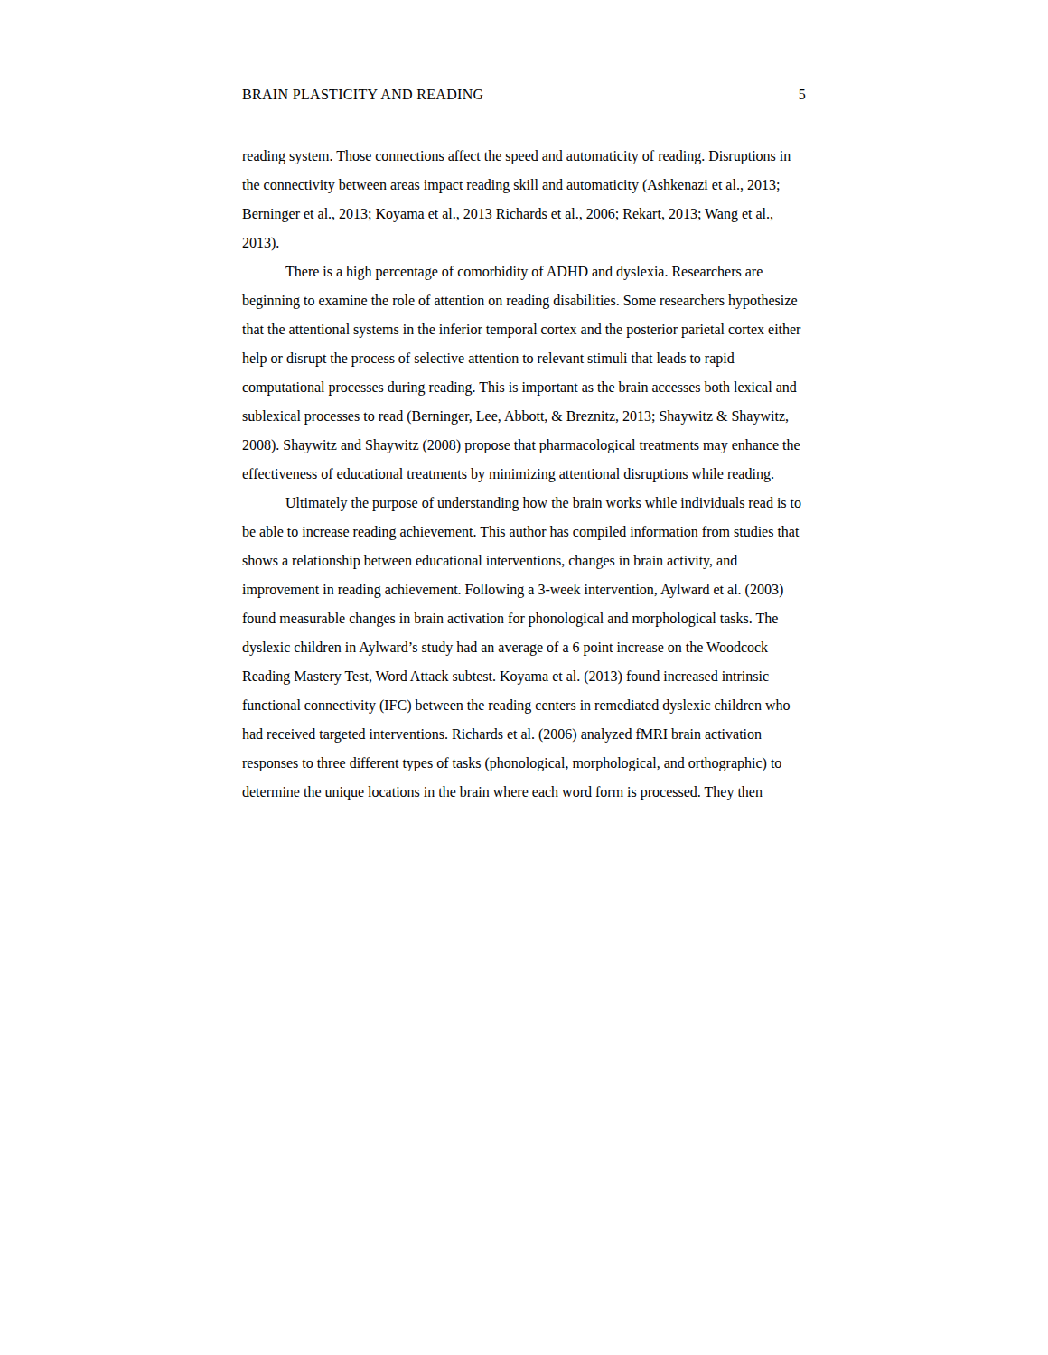Brain Plasticity and Reading 5
reading system. Those connections affect the speed and automaticity of reading. Disruptions in the connectivity between areas impact reading skill and automaticity (Ashkenazi et al., 2013; Berninger et al., 2013; Koyama et al., 2013 Richards et al., 2006; Rekart, 2013; Wang et al., 2013).
There is a high percentage of comorbidity of ADHD and dyslexia. Researchers are beginning to examine the role of attention on reading disabilities. Some researchers hypothesize that the attentional systems in the inferior temporal cortex and the posterior parietal cortex either help or disrupt the process of selective attention to relevant stimuli that leads to rapid computational processes during reading. This is important as the brain accesses both lexical and sublexical processes to read (Berninger, Lee, Abbott, & Breznitz, 2013; Shaywitz & Shaywitz, 2008). Shaywitz and Shaywitz (2008) propose that pharmacological treatments may enhance the effectiveness of educational treatments by minimizing attentional disruptions while reading.
Ultimately the purpose of understanding how the brain works while individuals read is to be able to increase reading achievement. This author has compiled information from studies that shows a relationship between educational interventions, changes in brain activity, and improvement in reading achievement. Following a 3-week intervention, Aylward et al. (2003) found measurable changes in brain activation for phonological and morphological tasks. The dyslexic children in Aylward’s study had an average of a 6 point increase on the Woodcock Reading Mastery Test, Word Attack subtest. Koyama et al. (2013) found increased intrinsic functional connectivity (IFC) between the reading centers in remediated dyslexic children who had received targeted interventions. Richards et al. (2006) analyzed fMRI brain activation responses to three different types of tasks (phonological, morphological, and orthographic) to determine the unique locations in the brain where each word form is processed. They then